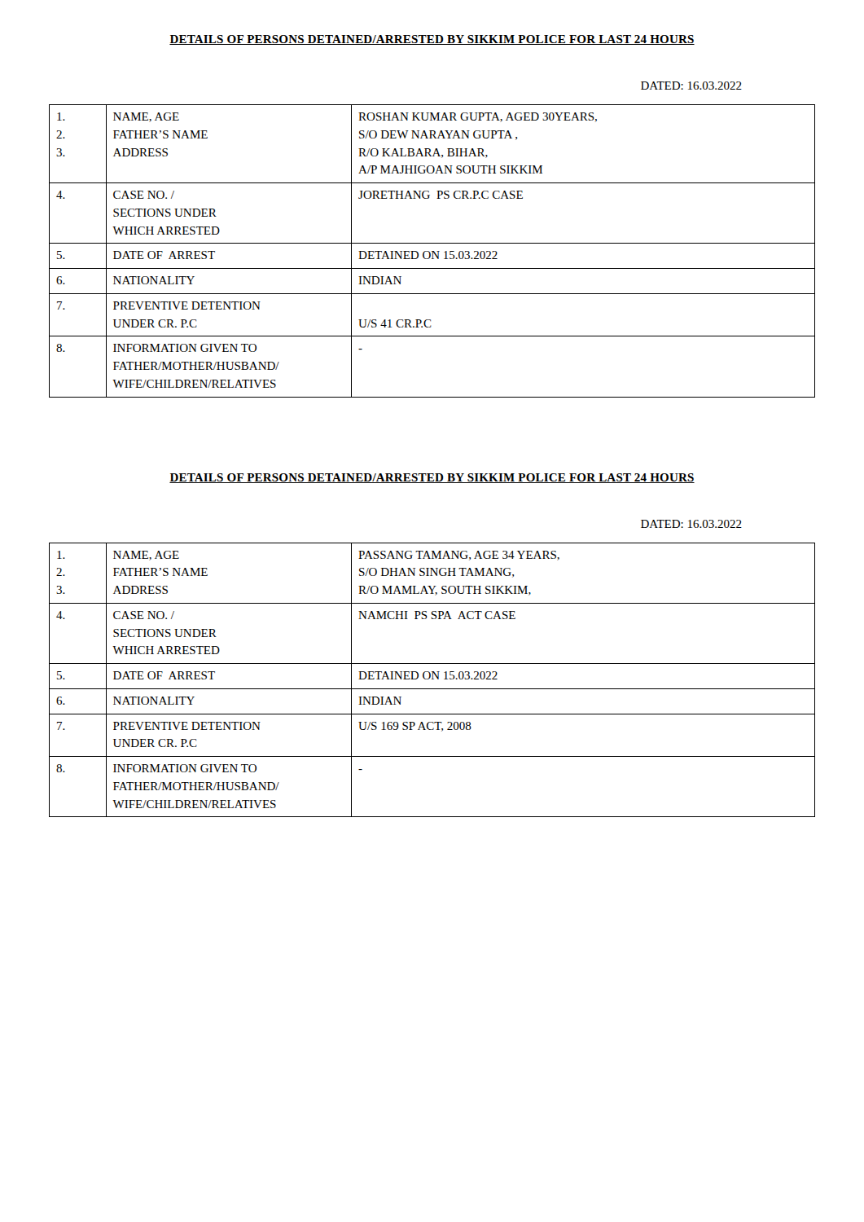DETAILS OF PERSONS DETAINED/ARRESTED BY SIKKIM POLICE FOR LAST 24 HOURS
DATED: 16.03.2022
| 1. 2. 3. | NAME, AGE FATHER’S NAME ADDRESS | ROSHAN KUMAR GUPTA, AGED 30YEARS, S/O DEW NARAYAN GUPTA , R/O KALBARA, BIHAR, A/P MAJHIGOAN SOUTH SIKKIM |
| 4. | CASE NO. / SECTIONS UNDER WHICH ARRESTED | JORETHANG PS CR.P.C CASE |
| 5. | DATE OF ARREST | DETAINED ON 15.03.2022 |
| 6. | NATIONALITY | INDIAN |
| 7. | PREVENTIVE DETENTION UNDER CR. P.C | U/S 41 CR.P.C |
| 8. | INFORMATION GIVEN TO FATHER/MOTHER/HUSBAND/ WIFE/CHILDREN/RELATIVES | - |
DETAILS OF PERSONS DETAINED/ARRESTED BY SIKKIM POLICE FOR LAST 24 HOURS
DATED: 16.03.2022
| 1. 2. 3. | NAME, AGE FATHER’S NAME ADDRESS | PASSANG TAMANG, AGE 34 YEARS, S/O DHAN SINGH TAMANG, R/O MAMLAY, SOUTH SIKKIM, |
| 4. | CASE NO. / SECTIONS UNDER WHICH ARRESTED | NAMCHI PS SPA ACT CASE |
| 5. | DATE OF ARREST | DETAINED ON 15.03.2022 |
| 6. | NATIONALITY | INDIAN |
| 7. | PREVENTIVE DETENTION UNDER CR. P.C | U/S 169 SP ACT, 2008 |
| 8. | INFORMATION GIVEN TO FATHER/MOTHER/HUSBAND/ WIFE/CHILDREN/RELATIVES | - |